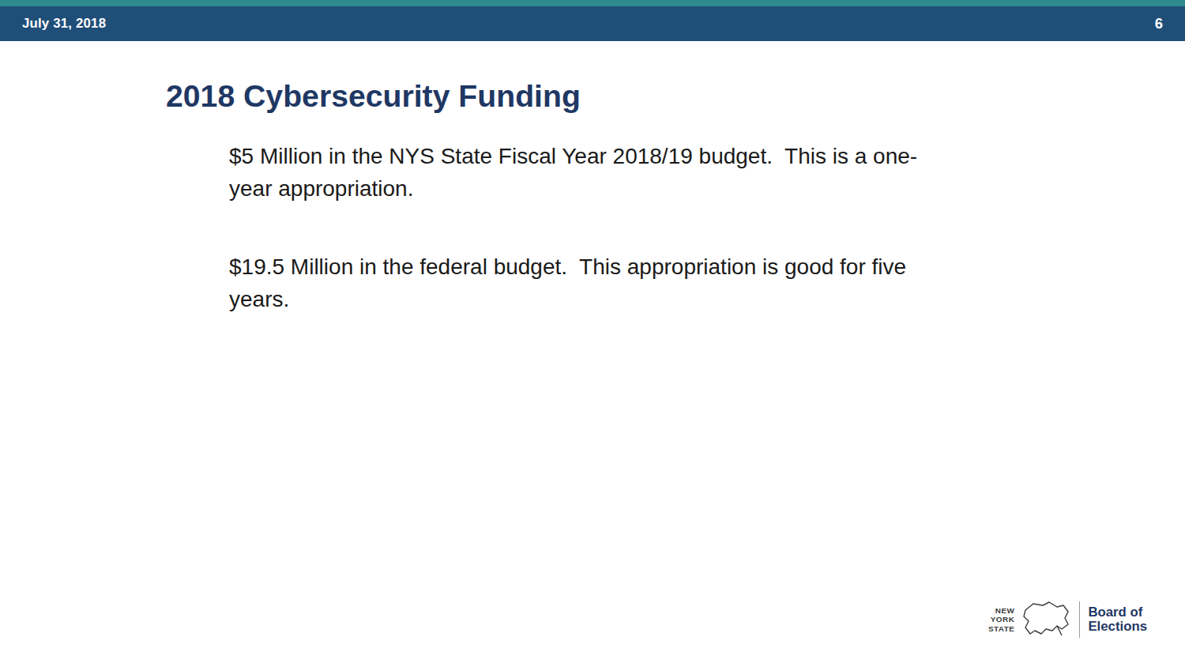July 31, 2018 6
2018 Cybersecurity Funding
$5 Million in the NYS State Fiscal Year 2018/19 budget. This is a one-year appropriation.
$19.5 Million in the federal budget. This appropriation is good for five years.
NEW
YORK
STATE
Board of
Elections